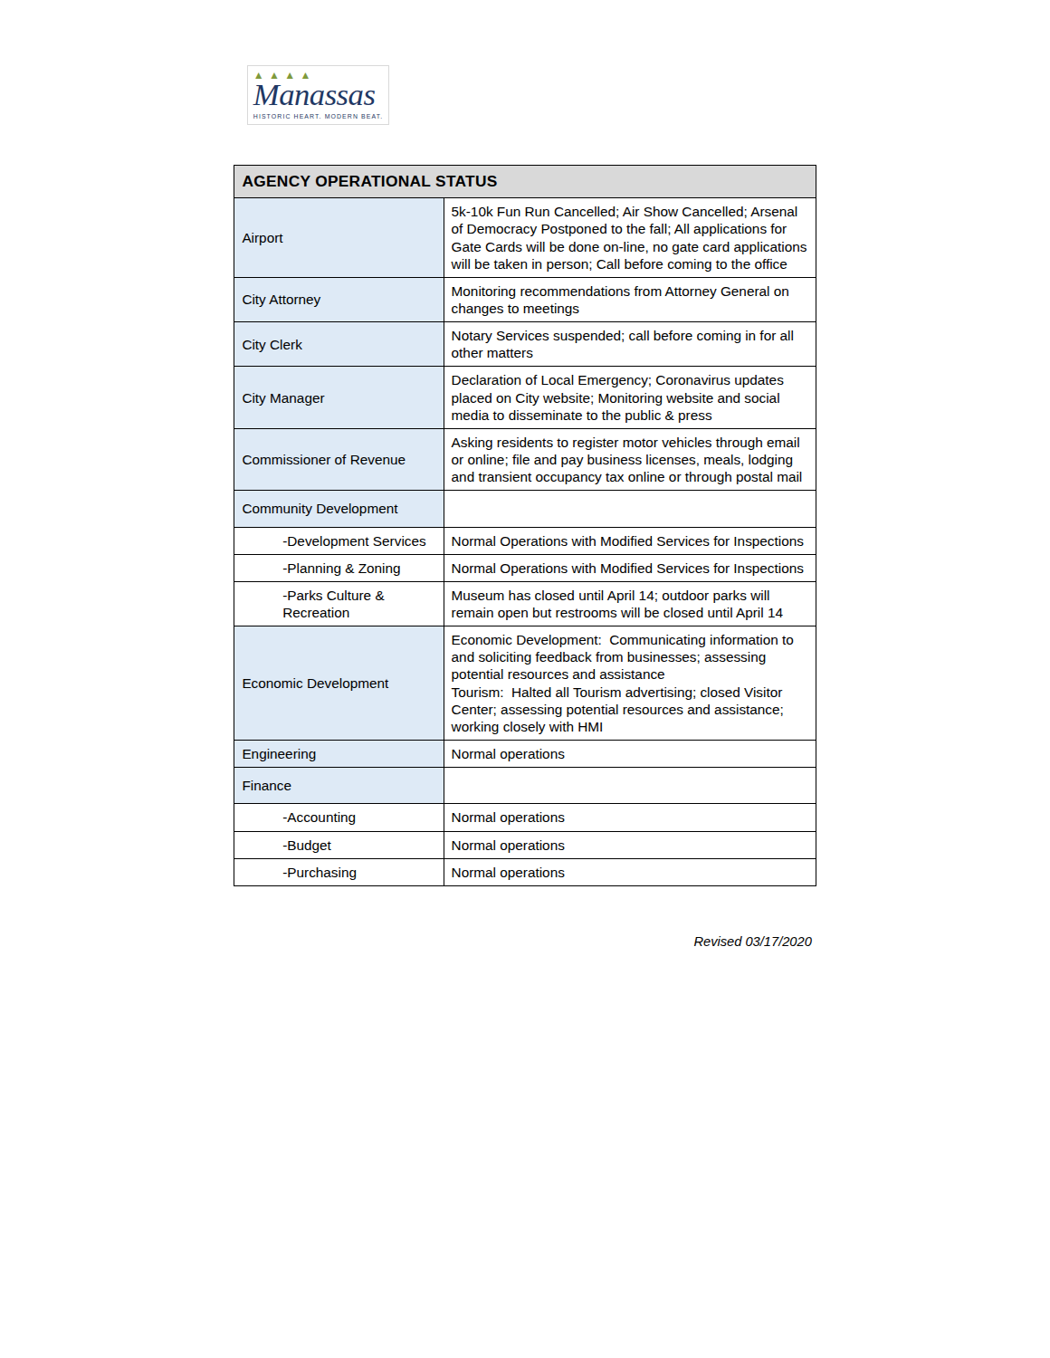▲ ▲ ▲ ▲
Manassas
Historic Heart. Modern Beat.
| AGENCY OPERATIONAL STATUS |
| --- |
| Airport | 5k-10k Fun Run Cancelled; Air Show Cancelled; Arsenal of Democracy Postponed to the fall; All applications for Gate Cards will be done on-line, no gate card applications will be taken in person; Call before coming to the office |
| City Attorney | Monitoring recommendations from Attorney General on changes to meetings |
| City Clerk | Notary Services suspended; call before coming in for all other matters |
| City Manager | Declaration of Local Emergency; Coronavirus updates placed on City website; Monitoring website and social media to disseminate to the public & press |
| Commissioner of Revenue | Asking residents to register motor vehicles through email or online; file and pay business licenses, meals, lodging and transient occupancy tax online or through postal mail |
| Community Development | |
| -Development Services | Normal Operations with Modified Services for Inspections |
| -Planning & Zoning | Normal Operations with Modified Services for Inspections |
| -Parks Culture & Recreation | Museum has closed until April 14; outdoor parks will remain open but restrooms will be closed until April 14 |
| Economic Development | Economic Development: Communicating information to and soliciting feedback from businesses; assessing potential resources and assistance Tourism: Halted all Tourism advertising; closed Visitor Center; assessing potential resources and assistance; working closely with HMI |
| Engineering | Normal operations |
| Finance | |
| -Accounting | Normal operations |
| -Budget | Normal operations |
| -Purchasing | Normal operations |
Revised 03/17/2020